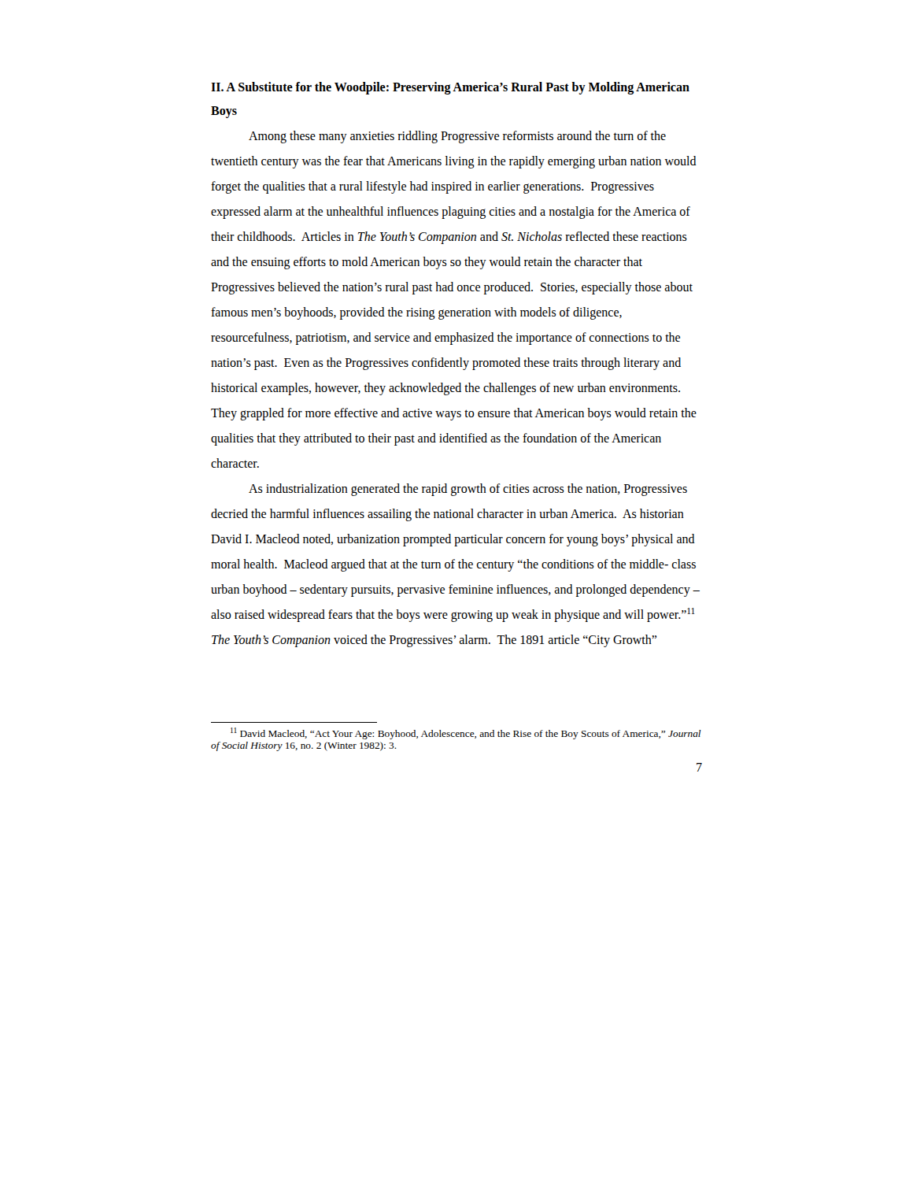II. A Substitute for the Woodpile: Preserving America’s Rural Past by Molding American Boys
Among these many anxieties riddling Progressive reformists around the turn of the twentieth century was the fear that Americans living in the rapidly emerging urban nation would forget the qualities that a rural lifestyle had inspired in earlier generations. Progressives expressed alarm at the unhealthful influences plaguing cities and a nostalgia for the America of their childhoods. Articles in The Youth’s Companion and St. Nicholas reflected these reactions and the ensuing efforts to mold American boys so they would retain the character that Progressives believed the nation’s rural past had once produced. Stories, especially those about famous men’s boyhoods, provided the rising generation with models of diligence, resourcefulness, patriotism, and service and emphasized the importance of connections to the nation’s past. Even as the Progressives confidently promoted these traits through literary and historical examples, however, they acknowledged the challenges of new urban environments. They grappled for more effective and active ways to ensure that American boys would retain the qualities that they attributed to their past and identified as the foundation of the American character.
As industrialization generated the rapid growth of cities across the nation, Progressives decried the harmful influences assailing the national character in urban America. As historian David I. Macleod noted, urbanization prompted particular concern for young boys’ physical and moral health. Macleod argued that at the turn of the century “the conditions of the middle- class urban boyhood – sedentary pursuits, pervasive feminine influences, and prolonged dependency – also raised widespread fears that the boys were growing up weak in physique and will power.”11 The Youth’s Companion voiced the Progressives’ alarm. The 1891 article “City Growth”
11 David Macleod, “Act Your Age: Boyhood, Adolescence, and the Rise of the Boy Scouts of America,” Journal of Social History 16, no. 2 (Winter 1982): 3.
7